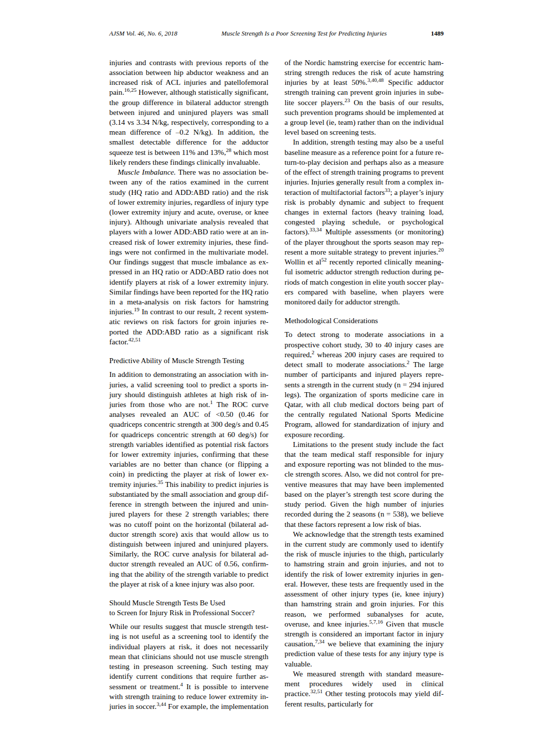AJSM Vol. 46, No. 6, 2018 Muscle Strength Is a Poor Screening Test for Predicting Injuries 1489
injuries and contrasts with previous reports of the association between hip abductor weakness and an increased risk of ACL injuries and patellofemoral pain.16,25 However, although statistically significant, the group difference in bilateral adductor strength between injured and uninjured players was small (3.14 vs 3.34 N/kg, respectively, corresponding to a mean difference of –0.2 N/kg). In addition, the smallest detectable difference for the adductor squeeze test is between 11% and 13%,28 which most likely renders these findings clinically invaluable.
Muscle Imbalance. There was no association between any of the ratios examined in the current study (HQ ratio and ADD:ABD ratio) and the risk of lower extremity injuries, regardless of injury type (lower extremity injury and acute, overuse, or knee injury). Although univariate analysis revealed that players with a lower ADD:ABD ratio were at an increased risk of lower extremity injuries, these findings were not confirmed in the multivariate model. Our findings suggest that muscle imbalance as expressed in an HQ ratio or ADD:ABD ratio does not identify players at risk of a lower extremity injury. Similar findings have been reported for the HQ ratio in a meta-analysis on risk factors for hamstring injuries.19 In contrast to our result, 2 recent systematic reviews on risk factors for groin injuries reported the ADD:ABD ratio as a significant risk factor.42,51
Predictive Ability of Muscle Strength Testing
In addition to demonstrating an association with injuries, a valid screening tool to predict a sports injury should distinguish athletes at high risk of injuries from those who are not.1 The ROC curve analyses revealed an AUC of <0.50 (0.46 for quadriceps concentric strength at 300 deg/s and 0.45 for quadriceps concentric strength at 60 deg/s) for strength variables identified as potential risk factors for lower extremity injuries, confirming that these variables are no better than chance (or flipping a coin) in predicting the player at risk of lower extremity injuries.35 This inability to predict injuries is substantiated by the small association and group difference in strength between the injured and uninjured players for these 2 strength variables; there was no cutoff point on the horizontal (bilateral adductor strength score) axis that would allow us to distinguish between injured and uninjured players. Similarly, the ROC curve analysis for bilateral adductor strength revealed an AUC of 0.56, confirming that the ability of the strength variable to predict the player at risk of a knee injury was also poor.
Should Muscle Strength Tests Be Used
to Screen for Injury Risk in Professional Soccer?
While our results suggest that muscle strength testing is not useful as a screening tool to identify the individual players at risk, it does not necessarily mean that clinicians should not use muscle strength testing in preseason screening. Such testing may identify current conditions that require further assessment or treatment.4 It is possible to intervene with strength training to reduce lower extremity injuries in soccer.3,44 For example, the implementation of the Nordic hamstring exercise for eccentric hamstring strength reduces the risk of acute hamstring injuries by at least 50%.3,40,48 Specific adductor strength training can prevent groin injuries in subelite soccer players.23 On the basis of our results, such prevention programs should be implemented at a group level (ie, team) rather than on the individual level based on screening tests.
In addition, strength testing may also be a useful baseline measure as a reference point for a future return-to-play decision and perhaps also as a measure of the effect of strength training programs to prevent injuries. Injuries generally result from a complex interaction of multifactorial factors33; a player’s injury risk is probably dynamic and subject to frequent changes in external factors (heavy training load, congested playing schedule, or psychological factors).33,34 Multiple assessments (or monitoring) of the player throughout the sports season may represent a more suitable strategy to prevent injuries.20 Wollin et al52 recently reported clinically meaningful isometric adductor strength reduction during periods of match congestion in elite youth soccer players compared with baseline, when players were monitored daily for adductor strength.
Methodological Considerations
To detect strong to moderate associations in a prospective cohort study, 30 to 40 injury cases are required,2 whereas 200 injury cases are required to detect small to moderate associations.2 The large number of participants and injured players represents a strength in the current study (n = 294 injured legs). The organization of sports medicine care in Qatar, with all club medical doctors being part of the centrally regulated National Sports Medicine Program, allowed for standardization of injury and exposure recording.
Limitations to the present study include the fact that the team medical staff responsible for injury and exposure reporting was not blinded to the muscle strength scores. Also, we did not control for preventive measures that may have been implemented based on the player’s strength test score during the study period. Given the high number of injuries recorded during the 2 seasons (n = 538), we believe that these factors represent a low risk of bias.
We acknowledge that the strength tests examined in the current study are commonly used to identify the risk of muscle injuries to the thigh, particularly to hamstring strain and groin injuries, and not to identify the risk of lower extremity injuries in general. However, these tests are frequently used in the assessment of other injury types (ie, knee injury) than hamstring strain and groin injuries. For this reason, we performed subanalyses for acute, overuse, and knee injuries.5,7,16 Given that muscle strength is considered an important factor in injury causation,7,34 we believe that examining the injury prediction value of these tests for any injury type is valuable.
We measured strength with standard measurement procedures widely used in clinical practice.32,51 Other testing protocols may yield different results, particularly for